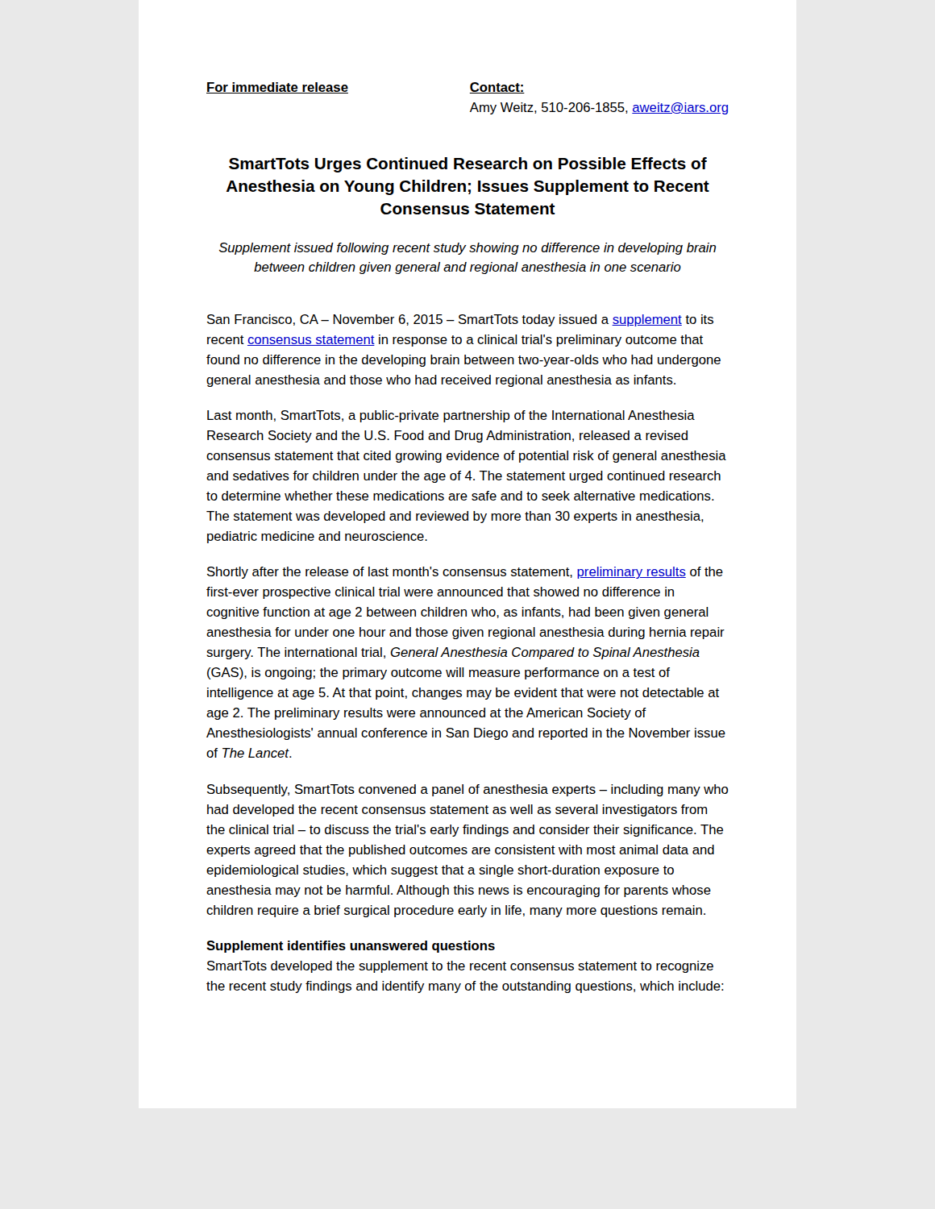For immediate release
Contact: Amy Weitz, 510-206-1855, aweitz@iars.org
SmartTots Urges Continued Research on Possible Effects of Anesthesia on Young Children; Issues Supplement to Recent Consensus Statement
Supplement issued following recent study showing no difference in developing brain between children given general and regional anesthesia in one scenario
San Francisco, CA – November 6, 2015 – SmartTots today issued a supplement to its recent consensus statement in response to a clinical trial's preliminary outcome that found no difference in the developing brain between two-year-olds who had undergone general anesthesia and those who had received regional anesthesia as infants.
Last month, SmartTots, a public-private partnership of the International Anesthesia Research Society and the U.S. Food and Drug Administration, released a revised consensus statement that cited growing evidence of potential risk of general anesthesia and sedatives for children under the age of 4. The statement urged continued research to determine whether these medications are safe and to seek alternative medications. The statement was developed and reviewed by more than 30 experts in anesthesia, pediatric medicine and neuroscience.
Shortly after the release of last month's consensus statement, preliminary results of the first-ever prospective clinical trial were announced that showed no difference in cognitive function at age 2 between children who, as infants, had been given general anesthesia for under one hour and those given regional anesthesia during hernia repair surgery. The international trial, General Anesthesia Compared to Spinal Anesthesia (GAS), is ongoing; the primary outcome will measure performance on a test of intelligence at age 5. At that point, changes may be evident that were not detectable at age 2. The preliminary results were announced at the American Society of Anesthesiologists' annual conference in San Diego and reported in the November issue of The Lancet.
Subsequently, SmartTots convened a panel of anesthesia experts – including many who had developed the recent consensus statement as well as several investigators from the clinical trial – to discuss the trial's early findings and consider their significance. The experts agreed that the published outcomes are consistent with most animal data and epidemiological studies, which suggest that a single short-duration exposure to anesthesia may not be harmful. Although this news is encouraging for parents whose children require a brief surgical procedure early in life, many more questions remain.
Supplement identifies unanswered questions
SmartTots developed the supplement to the recent consensus statement to recognize the recent study findings and identify many of the outstanding questions, which include: